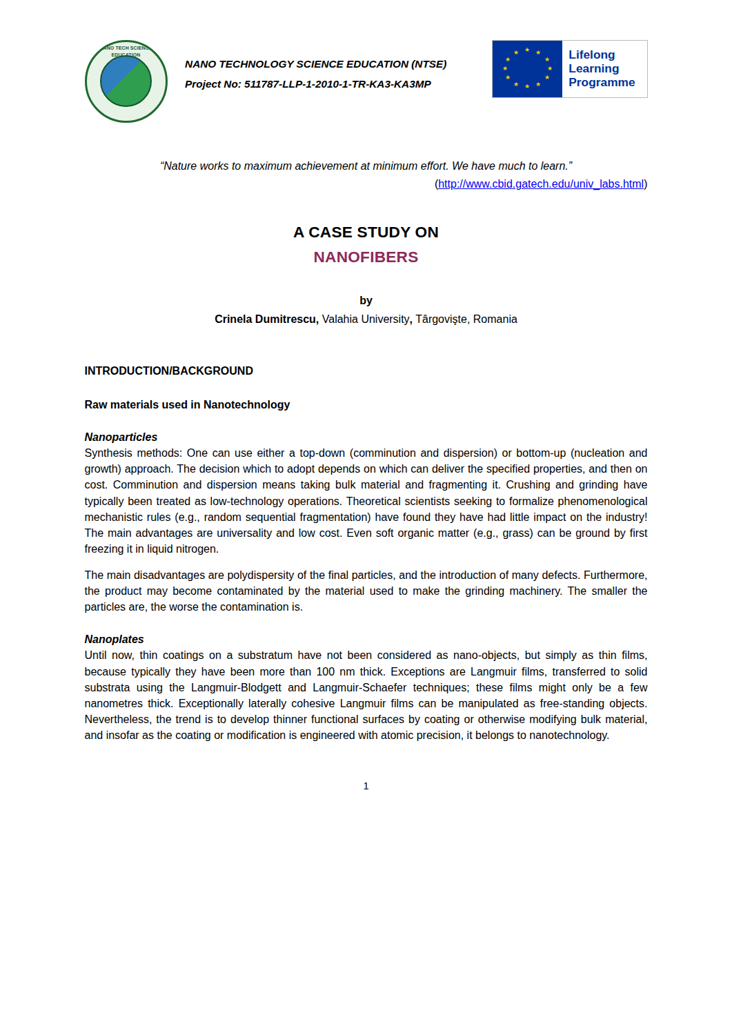Nano Tech Science Education
NANO TECHNOLOGY SCIENCE EDUCATION (NTSE)
Project No: 511787-LLP-1-2010-1-TR-KA3-KA3MP
★ ★ ★ ★ ★ ★ ★ ★ ★ ★ ★ ★
Lifelong Learning Programme
“Nature works to maximum achievement at minimum effort. We have much to learn.”
(http://www.cbid.gatech.edu/univ_labs.html)
A CASE STUDY ON NANOFIBERS
by
Crinela Dumitrescu, Valahia University, Târgovişte, Romania
INTRODUCTION/BACKGROUND
Raw materials used in Nanotechnology
Nanoparticles
Synthesis methods: One can use either a top-down (comminution and dispersion) or bottom-up (nucleation and growth) approach. The decision which to adopt depends on which can deliver the specified properties, and then on cost. Comminution and dispersion means taking bulk material and fragmenting it. Crushing and grinding have typically been treated as low-technology operations. Theoretical scientists seeking to formalize phenomenological mechanistic rules (e.g., random sequential fragmentation) have found they have had little impact on the industry! The main advantages are universality and low cost. Even soft organic matter (e.g., grass) can be ground by first freezing it in liquid nitrogen.
The main disadvantages are polydispersity of the final particles, and the introduction of many defects. Furthermore, the product may become contaminated by the material used to make the grinding machinery. The smaller the particles are, the worse the contamination is.
Nanoplates
Until now, thin coatings on a substratum have not been considered as nano-objects, but simply as thin films, because typically they have been more than 100 nm thick. Exceptions are Langmuir films, transferred to solid substrata using the Langmuir-Blodgett and Langmuir-Schaefer techniques; these films might only be a few nanometres thick. Exceptionally laterally cohesive Langmuir films can be manipulated as free-standing objects. Nevertheless, the trend is to develop thinner functional surfaces by coating or otherwise modifying bulk material, and insofar as the coating or modification is engineered with atomic precision, it belongs to nanotechnology.
1